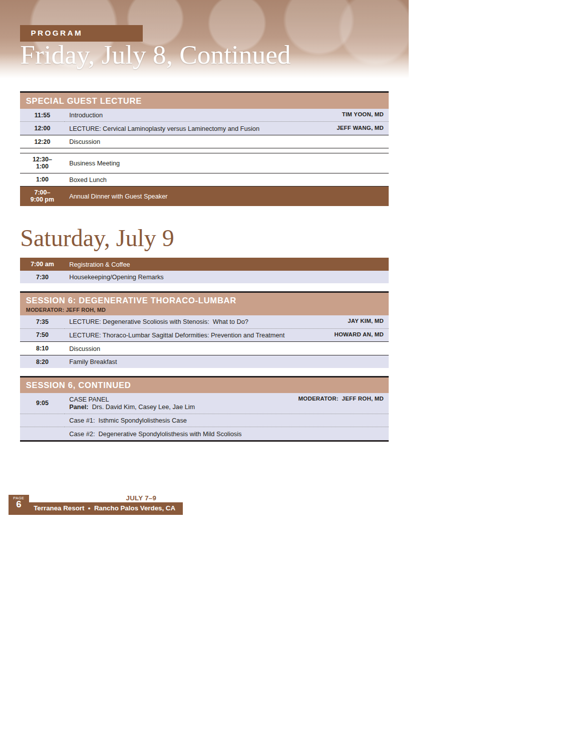PROGRAM
Friday, July 8, Continued
| SPECIAL GUEST LECTURE |
| 11:55 | Introduction Tim Yoon, MD |
| 12:00 | LECTURE: Cervical Laminoplasty versus Laminectomy and Fusion Jeff Wang, MD |
| 12:20 | Discussion |
| 12:30– 1:00 | Business Meeting |
| 1:00 | Boxed Lunch |
| 7:00– 9:00 pm | Annual Dinner with Guest Speaker |
Saturday, July 9
| 7:00 am | Registration & Coffee |
| 7:30 | Housekeeping/Opening Remarks |
| SESSION 6: DEGENERATIVE THORACO-LUMBAR MODERATOR: JEFF ROH, MD |
| 7:35 | LECTURE: Degenerative Scoliosis with Stenosis: What to Do? Jay Kim, MD |
| 7:50 | LECTURE: Thoraco-Lumbar Sagittal Deformities: Prevention and Treatment Howard An, MD |
| 8:10 | Discussion |
| 8:20 | Family Breakfast |
| SESSION 6, CONTINUED |
| 9:05 | CASE PANEL Moderator: Jeff Roh, MD Panel: Drs. David Kim, Casey Lee, Jae Lim |
| | Case #1: Isthmic Spondylolisthesis Case |
| | Case #2: Degenerative Spondylolisthesis with Mild Scoliosis |
PAGE 6
JULY 7–9
Terranea Resort • Rancho Palos Verdes, CA